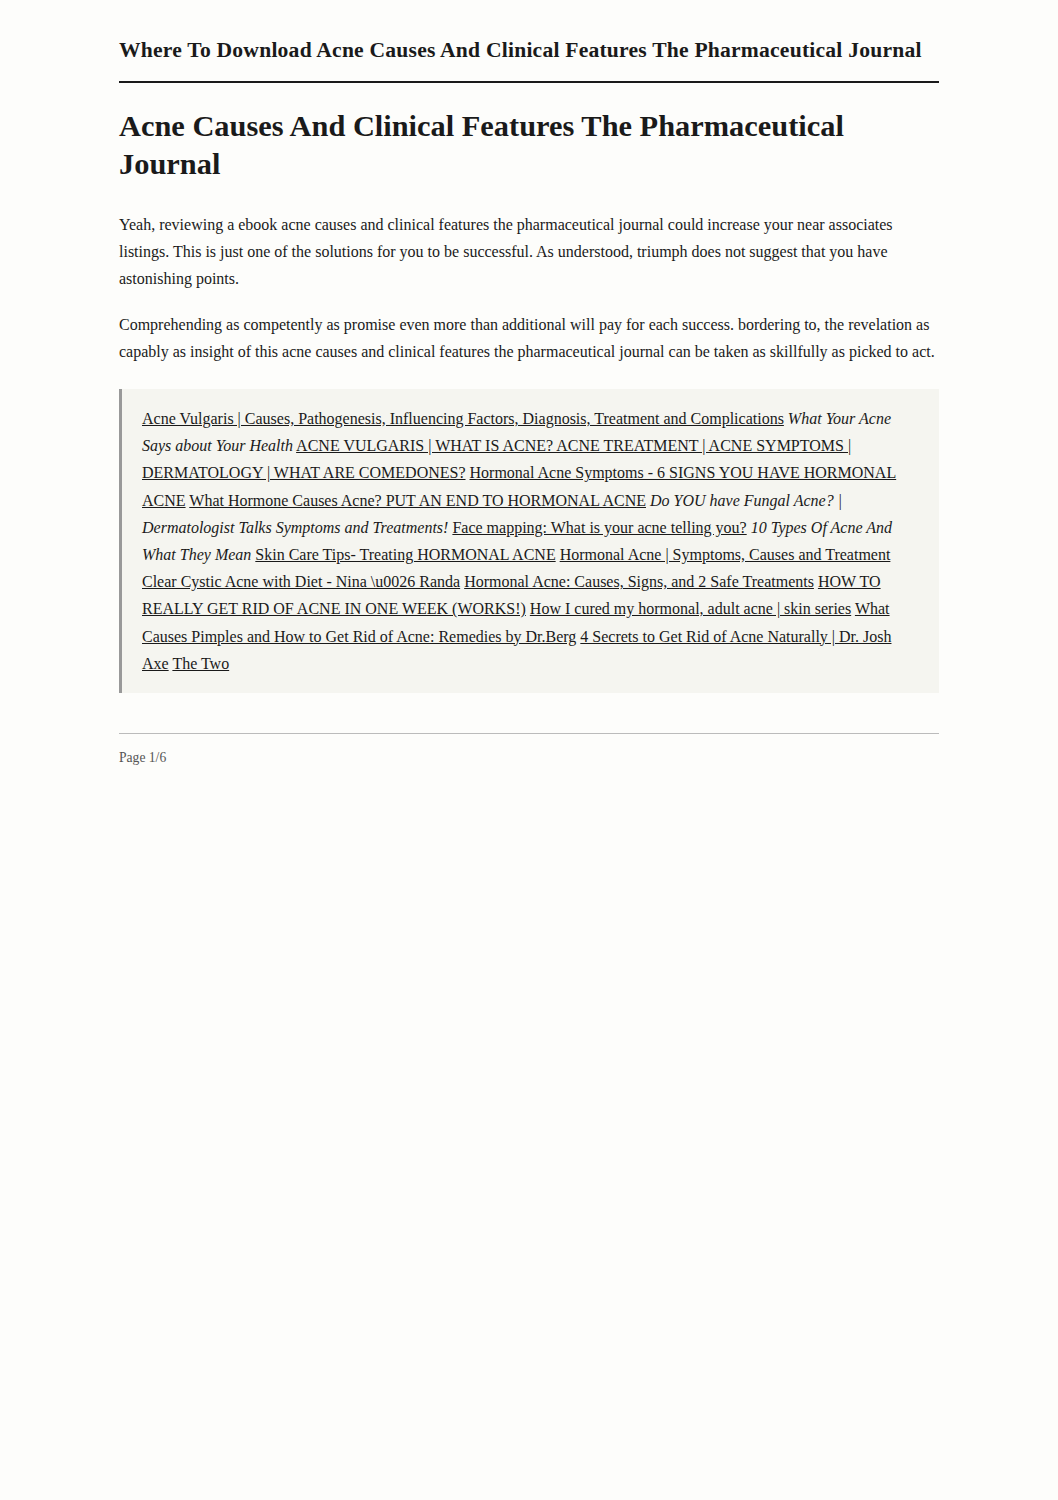Where To Download Acne Causes And Clinical Features The Pharmaceutical Journal
Acne Causes And Clinical Features The Pharmaceutical Journal
Yeah, reviewing a ebook acne causes and clinical features the pharmaceutical journal could increase your near associates listings. This is just one of the solutions for you to be successful. As understood, triumph does not suggest that you have astonishing points.
Comprehending as competently as promise even more than additional will pay for each success. bordering to, the revelation as capably as insight of this acne causes and clinical features the pharmaceutical journal can be taken as skillfully as picked to act.
Acne Vulgaris | Causes, Pathogenesis, Influencing Factors, Diagnosis, Treatment and Complications What Your Acne Says about Your Health ACNE VULGARIS | WHAT IS ACNE? ACNE TREATMENT | ACNE SYMPTOMS | DERMATOLOGY | WHAT ARE COMEDONES? Hormonal Acne Symptoms - 6 SIGNS YOU HAVE HORMONAL ACNE What Hormone Causes Acne? PUT AN END TO HORMONAL ACNE Do YOU have Fungal Acne? | Dermatologist Talks Symptoms and Treatments! Face mapping: What is your acne telling you? 10 Types Of Acne And What They Mean Skin Care Tips- Treating HORMONAL ACNE Hormonal Acne | Symptoms, Causes and Treatment Clear Cystic Acne with Diet - Nina \u0026 Randa Hormonal Acne: Causes, Signs, and 2 Safe Treatments HOW TO REALLY GET RID OF ACNE IN ONE WEEK (WORKS!) How I cured my hormonal, adult acne | skin series What Causes Pimples and How to Get Rid of Acne: Remedies by Dr.Berg 4 Secrets to Get Rid of Acne Naturally | Dr. Josh Axe The Two
Page 1/6